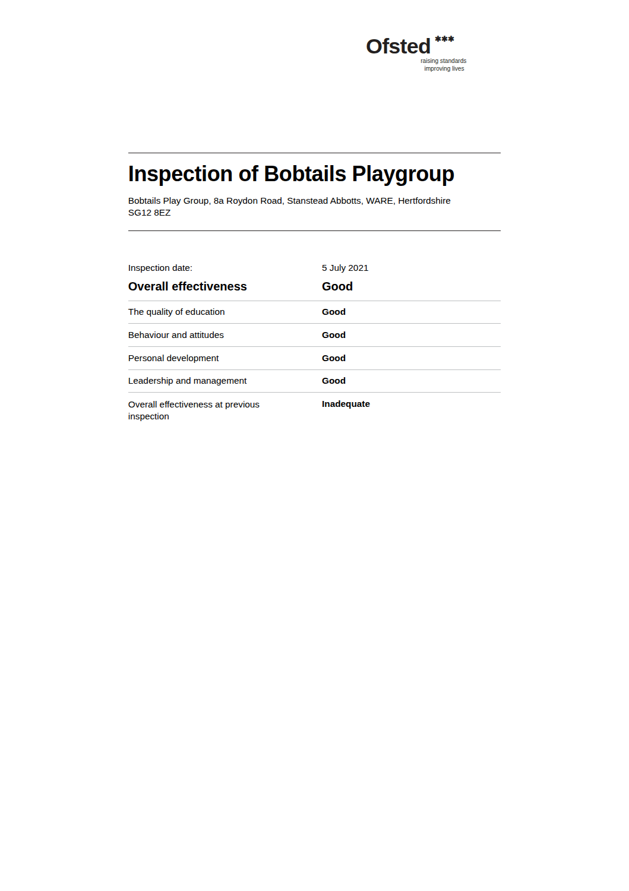Ofsted ✱✱✱ raising standards improving lives
Inspection of Bobtails Playgroup
Bobtails Play Group, 8a Roydon Road, Stanstead Abbotts, WARE, Hertfordshire
SG12 8EZ
| Inspection date: | 5 July 2021 |
| Overall effectiveness | Good |
| The quality of education | Good |
| Behaviour and attitudes | Good |
| Personal development | Good |
| Leadership and management | Good |
| Overall effectiveness at previous inspection | Inadequate |